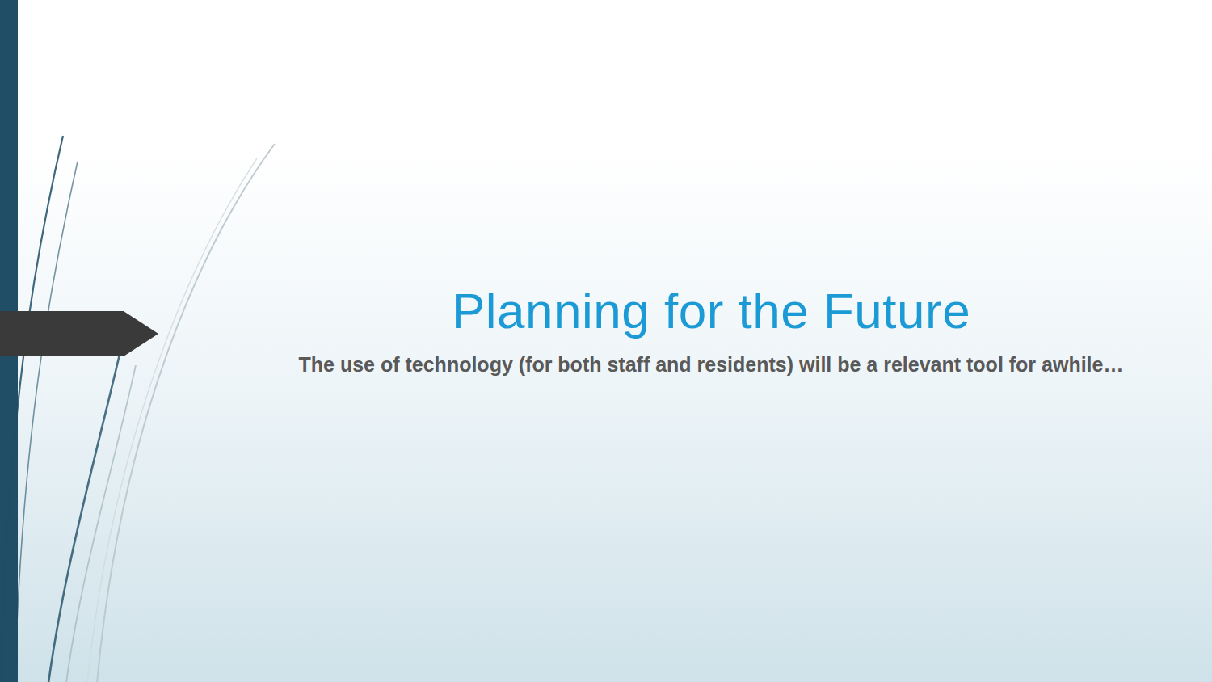Planning for the Future
The use of technology (for both staff and residents) will be a relevant tool for awhile…